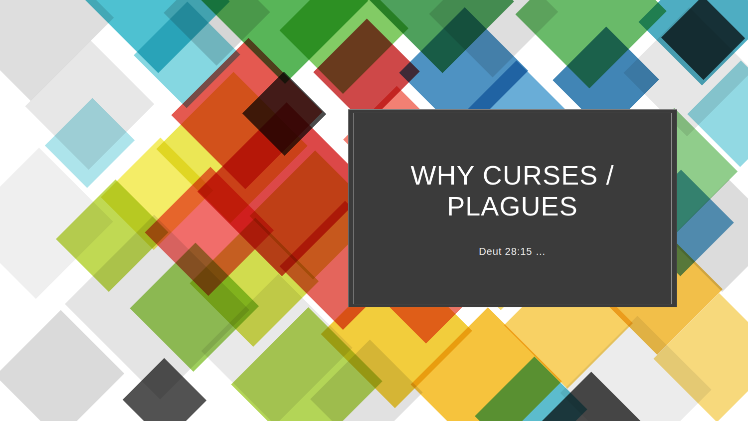Why Curses /
Plagues
Deut 28:15 …